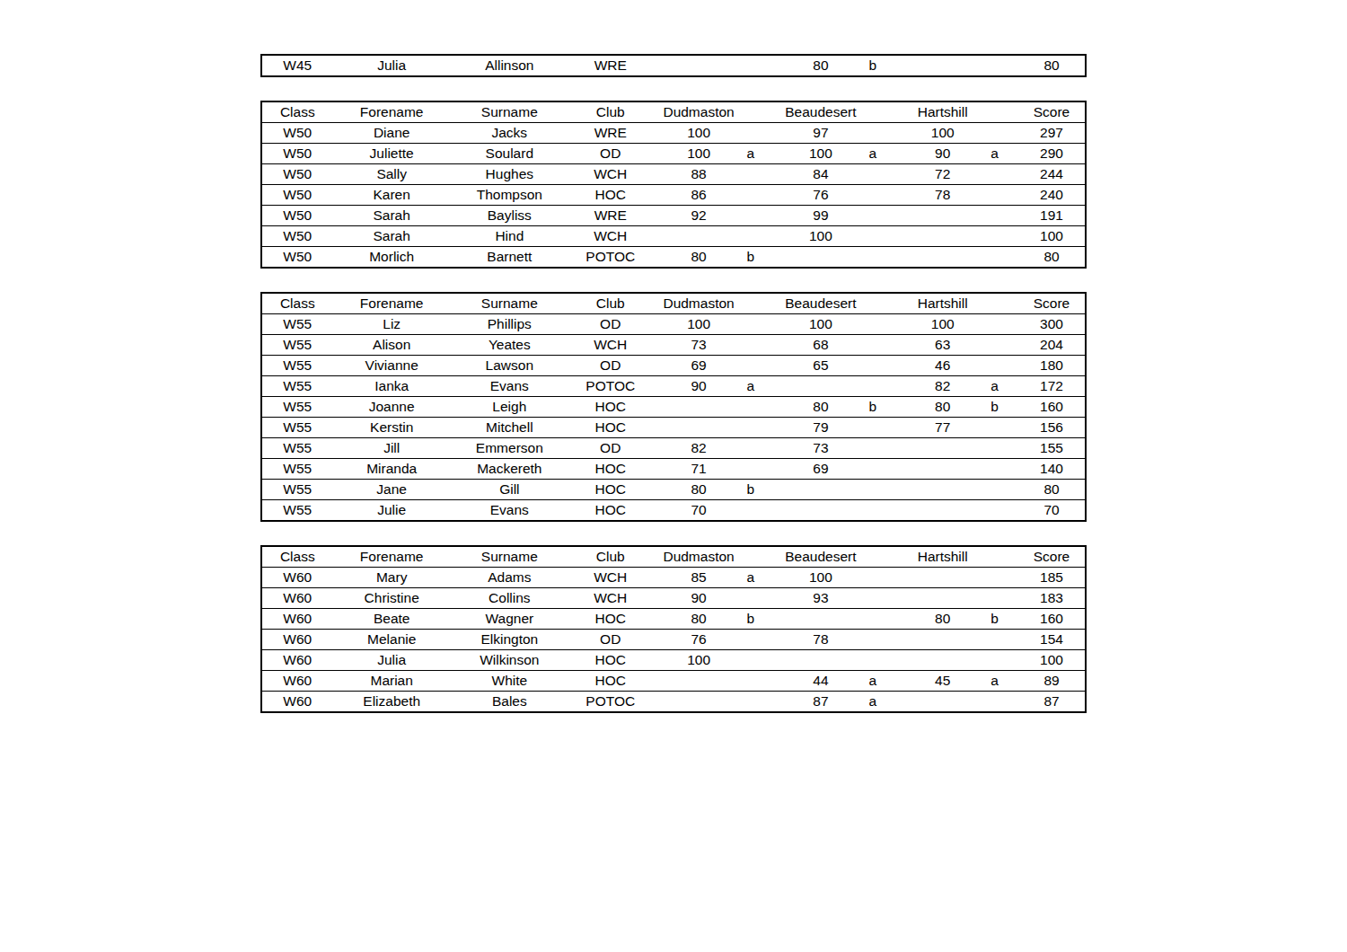| W45 | Julia | Allinson | WRE | | | 80 | b | | | 80 |
| Class | Forename | Surname | Club | Dudmaston | | Beaudesert | | Hartshill | | Score |
| W50 | Diane | Jacks | WRE | 100 | | 97 | | 100 | | 297 |
| W50 | Juliette | Soulard | OD | 100 | a | 100 | a | 90 | a | 290 |
| W50 | Sally | Hughes | WCH | 88 | | 84 | | 72 | | 244 |
| W50 | Karen | Thompson | HOC | 86 | | 76 | | 78 | | 240 |
| W50 | Sarah | Bayliss | WRE | 92 | | 99 | | | | 191 |
| W50 | Sarah | Hind | WCH | | | 100 | | | | 100 |
| W50 | Morlich | Barnett | POTOC | 80 | b | | | | | 80 |
| Class | Forename | Surname | Club | Dudmaston | | Beaudesert | | Hartshill | | Score |
| W55 | Liz | Phillips | OD | 100 | | 100 | | 100 | | 300 |
| W55 | Alison | Yeates | WCH | 73 | | 68 | | 63 | | 204 |
| W55 | Vivianne | Lawson | OD | 69 | | 65 | | 46 | | 180 |
| W55 | Ianka | Evans | POTOC | 90 | a | | | 82 | a | 172 |
| W55 | Joanne | Leigh | HOC | | | 80 | b | 80 | b | 160 |
| W55 | Kerstin | Mitchell | HOC | | | 79 | | 77 | | 156 |
| W55 | Jill | Emmerson | OD | 82 | | 73 | | | | 155 |
| W55 | Miranda | Mackereth | HOC | 71 | | 69 | | | | 140 |
| W55 | Jane | Gill | HOC | 80 | b | | | | | 80 |
| W55 | Julie | Evans | HOC | 70 | | | | | | 70 |
| Class | Forename | Surname | Club | Dudmaston | | Beaudesert | | Hartshill | | Score |
| W60 | Mary | Adams | WCH | 85 | a | 100 | | | | 185 |
| W60 | Christine | Collins | WCH | 90 | | 93 | | | | 183 |
| W60 | Beate | Wagner | HOC | 80 | b | | | 80 | b | 160 |
| W60 | Melanie | Elkington | OD | 76 | | 78 | | | | 154 |
| W60 | Julia | Wilkinson | HOC | 100 | | | | | | 100 |
| W60 | Marian | White | HOC | | | 44 | a | 45 | a | 89 |
| W60 | Elizabeth | Bales | POTOC | | | 87 | a | | | 87 |